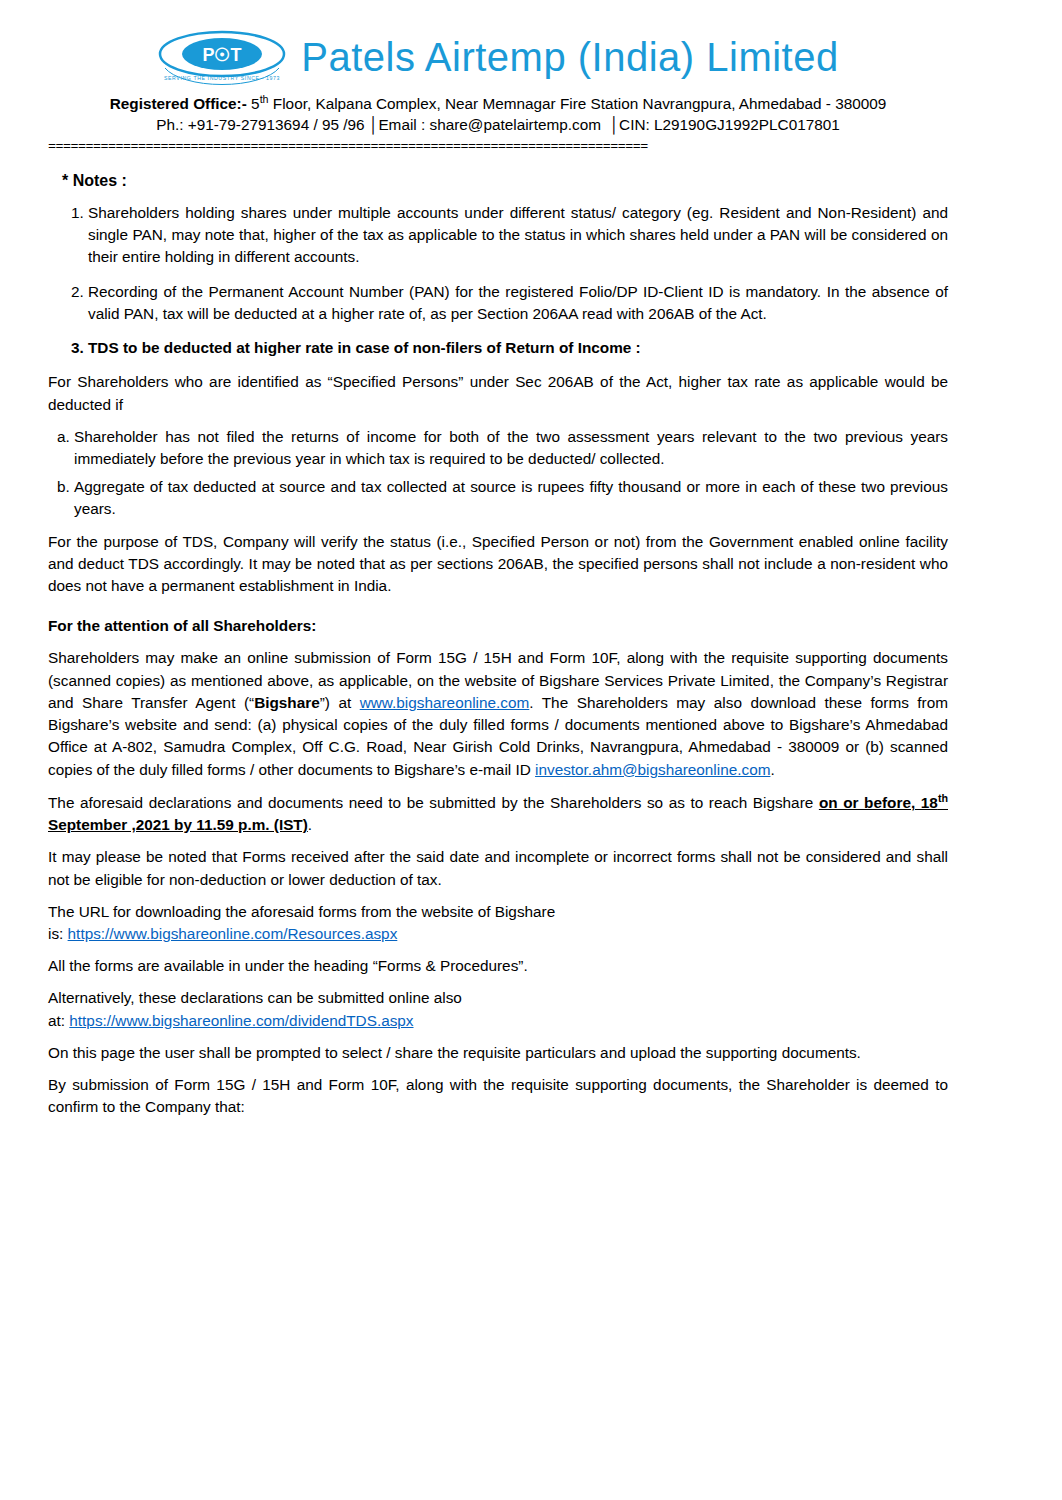P☉T SERVING THE INDUSTRY SINCE - 1973 Patels Airtemp (India) Limited
Registered Office:- 5th Floor, Kalpana Complex, Near Memnagar Fire Station Navrangpura, Ahmedabad - 380009
Ph.: +91-79-27913694 / 95 /96 │Email : share@patelairtemp.com │CIN: L29190GJ1992PLC017801
================================================================================
* Notes :
Shareholders holding shares under multiple accounts under different status/ category (eg. Resident and Non-Resident) and single PAN, may note that, higher of the tax as applicable to the status in which shares held under a PAN will be considered on their entire holding in different accounts.
Recording of the Permanent Account Number (PAN) for the registered Folio/DP ID-Client ID is mandatory. In the absence of valid PAN, tax will be deducted at a higher rate of, as per Section 206AA read with 206AB of the Act.
TDS to be deducted at higher rate in case of non-filers of Return of Income :
For Shareholders who are identified as “Specified Persons” under Sec 206AB of the Act, higher tax rate as applicable would be deducted if
Shareholder has not filed the returns of income for both of the two assessment years relevant to the two previous years immediately before the previous year in which tax is required to be deducted/ collected.
Aggregate of tax deducted at source and tax collected at source is rupees fifty thousand or more in each of these two previous years.
For the purpose of TDS, Company will verify the status (i.e., Specified Person or not) from the Government enabled online facility and deduct TDS accordingly. It may be noted that as per sections 206AB, the specified persons shall not include a non-resident who does not have a permanent establishment in India.
For the attention of all Shareholders:
Shareholders may make an online submission of Form 15G / 15H and Form 10F, along with the requisite supporting documents (scanned copies) as mentioned above, as applicable, on the website of Bigshare Services Private Limited, the Company’s Registrar and Share Transfer Agent (“Bigshare”) at www.bigshareonline.com. The Shareholders may also download these forms from Bigshare’s website and send: (a) physical copies of the duly filled forms / documents mentioned above to Bigshare’s Ahmedabad Office at A-802, Samudra Complex, Off C.G. Road, Near Girish Cold Drinks, Navrangpura, Ahmedabad - 380009 or (b) scanned copies of the duly filled forms / other documents to Bigshare’s e-mail ID investor.ahm@bigshareonline.com.
The aforesaid declarations and documents need to be submitted by the Shareholders so as to reach Bigshare on or before, 18th September ,2021 by 11.59 p.m. (IST).
It may please be noted that Forms received after the said date and incomplete or incorrect forms shall not be considered and shall not be eligible for non-deduction or lower deduction of tax.
The URL for downloading the aforesaid forms from the website of Bigshare
is: https://www.bigshareonline.com/Resources.aspx
All the forms are available in under the heading “Forms & Procedures”.
Alternatively, these declarations can be submitted online also
at: https://www.bigshareonline.com/dividendTDS.aspx
On this page the user shall be prompted to select / share the requisite particulars and upload the supporting documents.
By submission of Form 15G / 15H and Form 10F, along with the requisite supporting documents, the Shareholder is deemed to confirm to the Company that: